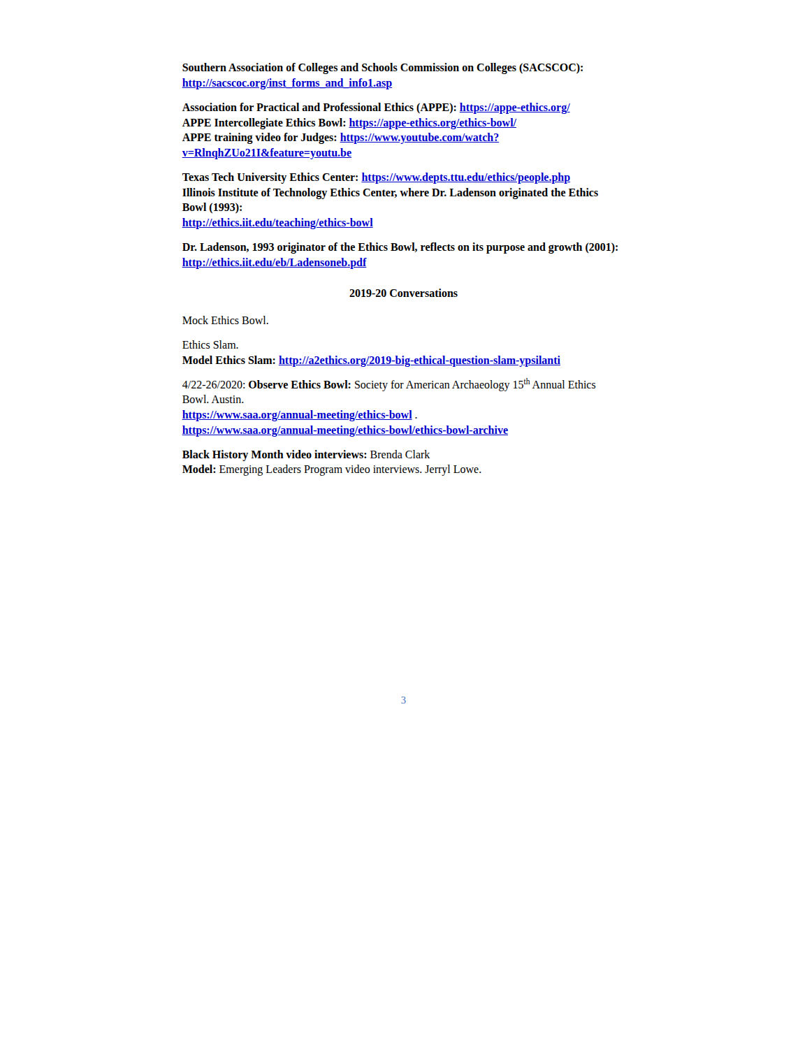Southern Association of Colleges and Schools Commission on Colleges (SACSCOC):
http://sacscoc.org/inst_forms_and_info1.asp
Association for Practical and Professional Ethics (APPE): https://appe-ethics.org/
APPE Intercollegiate Ethics Bowl: https://appe-ethics.org/ethics-bowl/
APPE training video for Judges: https://www.youtube.com/watch?v=RlnqhZUo21I&feature=youtu.be
Texas Tech University Ethics Center: https://www.depts.ttu.edu/ethics/people.php
Illinois Institute of Technology Ethics Center, where Dr. Ladenson originated the Ethics Bowl (1993):
http://ethics.iit.edu/teaching/ethics-bowl
Dr. Ladenson, 1993 originator of the Ethics Bowl, reflects on its purpose and growth (2001):
http://ethics.iit.edu/eb/Ladensoneb.pdf
2019-20 Conversations
Mock Ethics Bowl.
Ethics Slam.
Model Ethics Slam: http://a2ethics.org/2019-big-ethical-question-slam-ypsilanti
4/22-26/2020: Observe Ethics Bowl: Society for American Archaeology 15th Annual Ethics Bowl. Austin.
https://www.saa.org/annual-meeting/ethics-bowl .
https://www.saa.org/annual-meeting/ethics-bowl/ethics-bowl-archive
Black History Month video interviews: Brenda Clark
Model: Emerging Leaders Program video interviews. Jerryl Lowe.
3